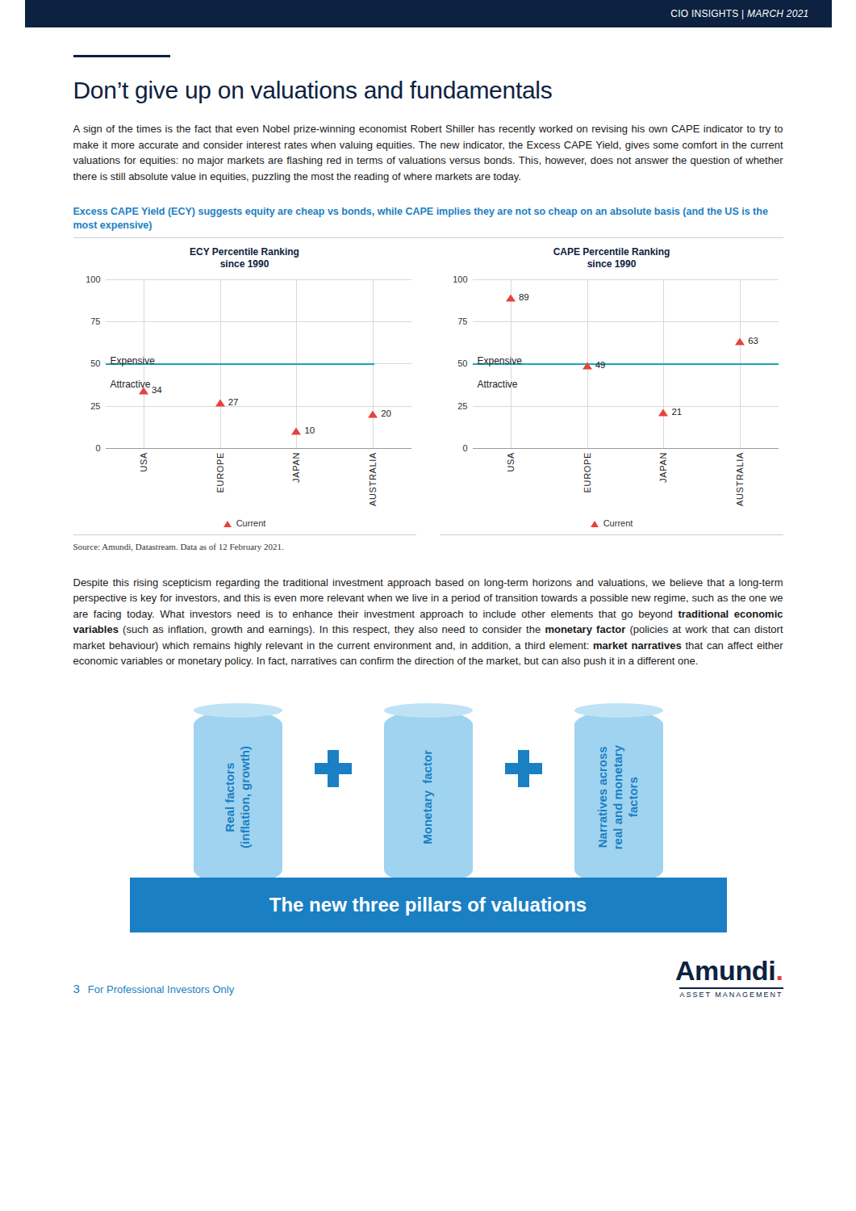CIO INSIGHTS | MARCH 2021
Don’t give up on valuations and fundamentals
A sign of the times is the fact that even Nobel prize-winning economist Robert Shiller has recently worked on revising his own CAPE indicator to try to make it more accurate and consider interest rates when valuing equities. The new indicator, the Excess CAPE Yield, gives some comfort in the current valuations for equities: no major markets are flashing red in terms of valuations versus bonds. This, however, does not answer the question of whether there is still absolute value in equities, puzzling the most the reading of where markets are today.
Excess CAPE Yield (ECY) suggests equity are cheap vs bonds, while CAPE implies they are not so cheap on an absolute basis (and the US is the most expensive)
ECY Percentile Ranking
since 1990
100
75
50
25
0
Expensive
Attractive
34
27
10
20
USA
EUROPE
JAPAN
AUSTRALIA
Current
CAPE Percentile Ranking
since 1990
100
75
50
25
0
Expensive
Attractive
89
49
21
63
USA
EUROPE
JAPAN
AUSTRALIA
Current
Source: Amundi, Datastream. Data as of 12 February 2021.
Despite this rising scepticism regarding the traditional investment approach based on long-term horizons and valuations, we believe that a long-term perspective is key for investors, and this is even more relevant when we live in a period of transition towards a possible new regime, such as the one we are facing today. What investors need is to enhance their investment approach to include other elements that go beyond traditional economic variables (such as inflation, growth and earnings). In this respect, they also need to consider the monetary factor (policies at work that can distort market behaviour) which remains highly relevant in the current environment and, in addition, a third element: market narratives that can affect either economic variables or monetary policy. In fact, narratives can confirm the direction of the market, but can also push it in a different one.
Real factors
(inflation, growth)
Monetary factor
Narratives across
real and monetary
factors
The new three pillars of valuations
3 For Professional Investors Only
Amundi.
ASSET MANAGEMENT